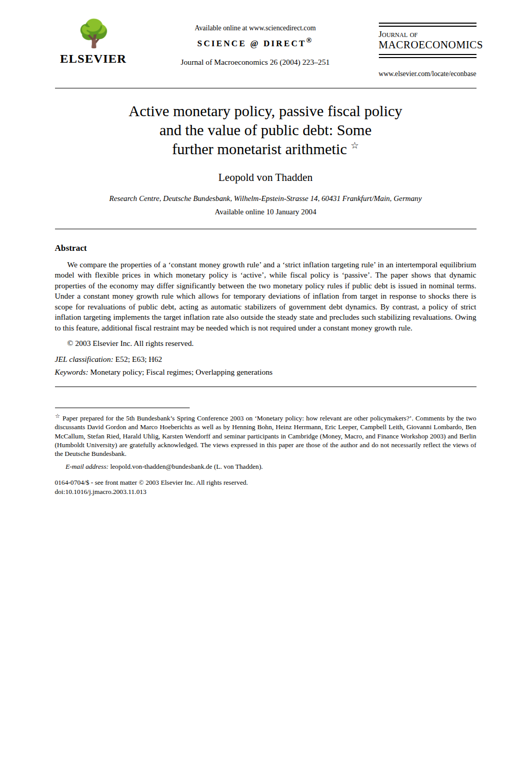🌳
ELSEVIER
Available online at www.sciencedirect.com
SCIENCE @ DIRECT®
Journal of Macroeconomics 26 (2004) 223–251
Journal of
MACROECONOMICS
www.elsevier.com/locate/econbase
Active monetary policy, passive fiscal policy
and the value of public debt: Some
further monetarist arithmetic ☆
Leopold von Thadden
Research Centre, Deutsche Bundesbank, Wilhelm-Epstein-Strasse 14, 60431 Frankfurt/Main, Germany
Available online 10 January 2004
Abstract
We compare the properties of a ‘constant money growth rule’ and a ‘strict inflation targeting rule’ in an intertemporal equilibrium model with flexible prices in which monetary policy is ‘active’, while fiscal policy is ‘passive’. The paper shows that dynamic properties of the economy may differ significantly between the two monetary policy rules if public debt is issued in nominal terms. Under a constant money growth rule which allows for temporary deviations of inflation from target in response to shocks there is scope for revaluations of public debt, acting as automatic stabilizers of government debt dynamics. By contrast, a policy of strict inflation targeting implements the target inflation rate also outside the steady state and precludes such stabilizing revaluations. Owing to this feature, additional fiscal restraint may be needed which is not required under a constant money growth rule.
© 2003 Elsevier Inc. All rights reserved.
JEL classification: E52; E63; H62
Keywords: Monetary policy; Fiscal regimes; Overlapping generations
☆ Paper prepared for the 5th Bundesbank’s Spring Conference 2003 on ‘Monetary policy: how relevant are other policymakers?’. Comments by the two discussants David Gordon and Marco Hoeberichts as well as by Henning Bohn, Heinz Herrmann, Eric Leeper, Campbell Leith, Giovanni Lombardo, Ben McCallum, Stefan Ried, Harald Uhlig, Karsten Wendorff and seminar participants in Cambridge (Money, Macro, and Finance Workshop 2003) and Berlin (Humboldt University) are gratefully acknowledged. The views expressed in this paper are those of the author and do not necessarily reflect the views of the Deutsche Bundesbank.
E-mail address: leopold.von-thadden@bundesbank.de (L. von Thadden).
0164-0704/$ - see front matter © 2003 Elsevier Inc. All rights reserved.
doi:10.1016/j.jmacro.2003.11.013